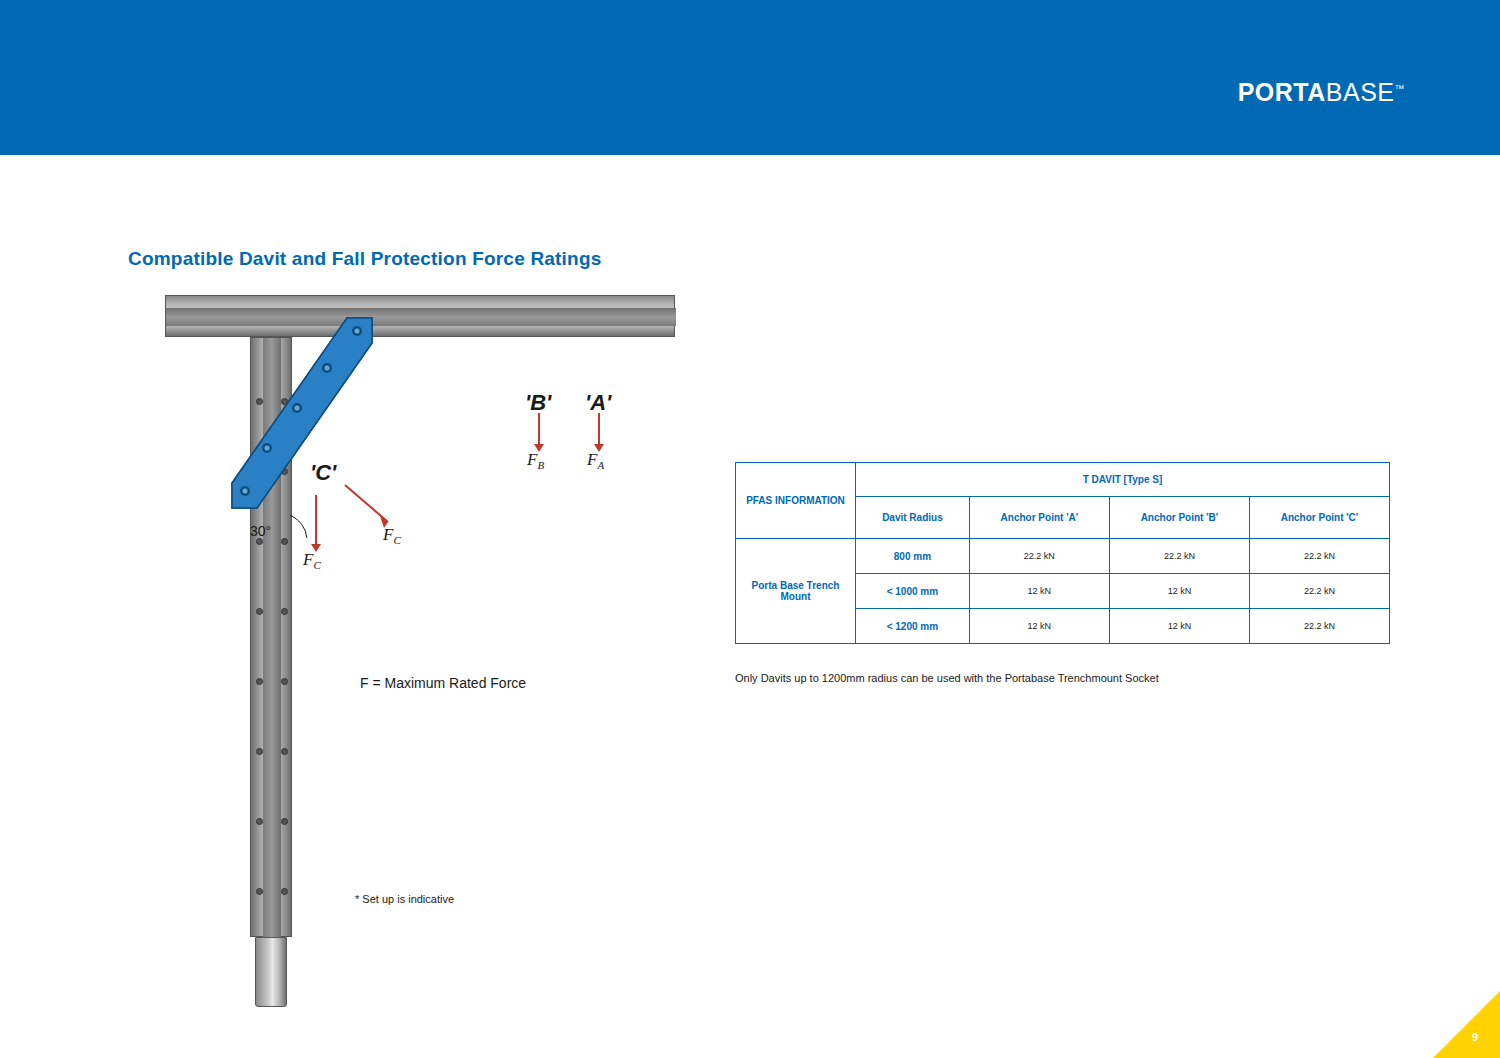PORTABASE™
Compatible Davit and Fall Protection Force Ratings
'A'
'B'
'C'
FA
FB
FC
FC
30°
F = Maximum Rated Force
* Set up is indicative
| PFAS INFORMATION | T DAVIT [Type S] |
| --- | --- |
| Davit Radius | Anchor Point 'A' | Anchor Point 'B' | Anchor Point 'C' |
| Porta Base Trench Mount | 800 mm | 22.2 kN | 22.2 kN | 22.2 kN |
| < 1000 mm | 12 kN | 12 kN | 22.2 kN |
| < 1200 mm | 12 kN | 12 kN | 22.2 kN |
Only Davits up to 1200mm radius can be used with the Portabase Trenchmount Socket
9